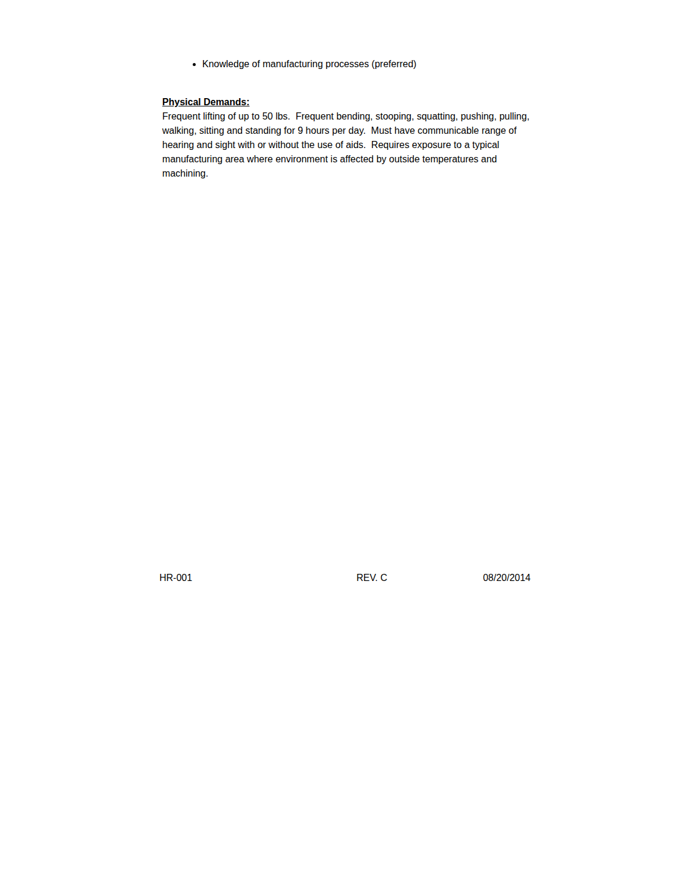Knowledge of manufacturing processes (preferred)
Physical Demands:
Frequent lifting of up to 50 lbs. Frequent bending, stooping, squatting, pushing, pulling, walking, sitting and standing for 9 hours per day. Must have communicable range of hearing and sight with or without the use of aids. Requires exposure to a typical manufacturing area where environment is affected by outside temperatures and machining.
HR-001 REV. C 08/20/2014